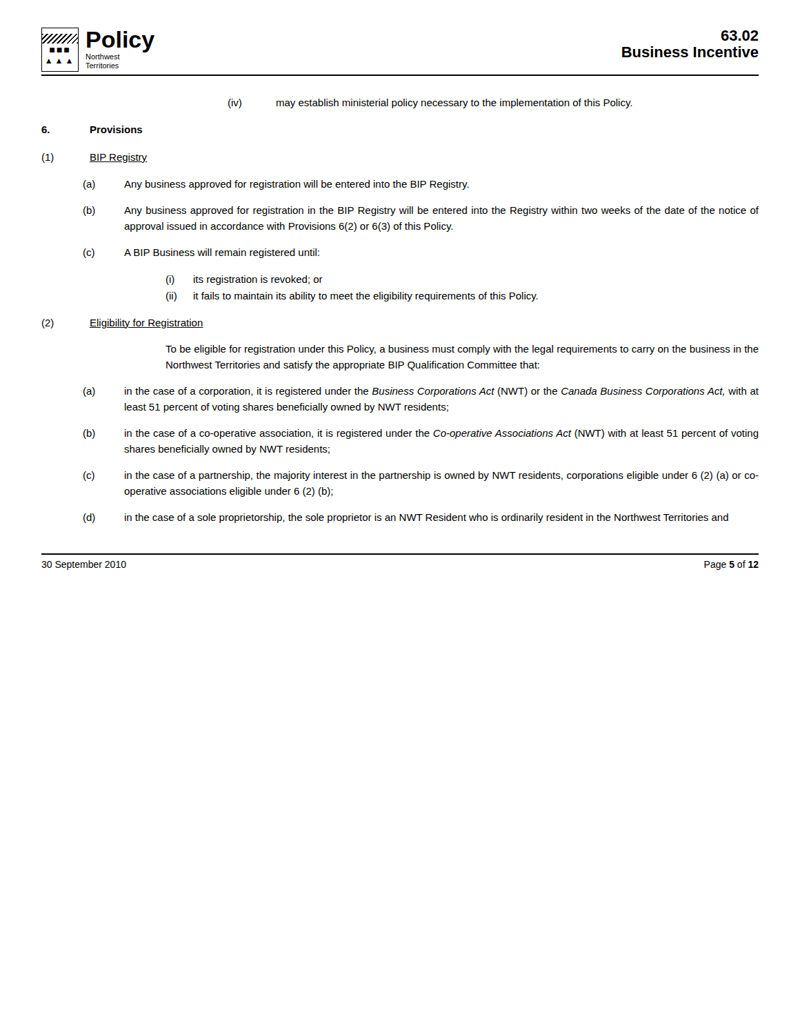■■■
▲▲▲
Policy Northwest
Territories
63.02
Business Incentive
(iv)
may establish ministerial policy necessary to the implementation of this Policy.
6.
Provisions
(1)
BIP Registry
(a)
Any business approved for registration will be entered into the BIP Registry.
(b)
Any business approved for registration in the BIP Registry will be entered into the Registry within two weeks of the date of the notice of approval issued in accordance with Provisions 6(2) or 6(3) of this Policy.
(c)
A BIP Business will remain registered until:
(i)
its registration is revoked; or
(ii)
it fails to maintain its ability to meet the eligibility requirements of this Policy.
(2)
Eligibility for Registration
To be eligible for registration under this Policy, a business must comply with the legal requirements to carry on the business in the Northwest Territories and satisfy the appropriate BIP Qualification Committee that:
(a)
in the case of a corporation, it is registered under the Business Corporations Act (NWT) or the Canada Business Corporations Act, with at least 51 percent of voting shares beneficially owned by NWT residents;
(b)
in the case of a co-operative association, it is registered under the Co-operative Associations Act (NWT) with at least 51 percent of voting shares beneficially owned by NWT residents;
(c)
in the case of a partnership, the majority interest in the partnership is owned by NWT residents, corporations eligible under 6 (2) (a) or co-operative associations eligible under 6 (2) (b);
(d)
in the case of a sole proprietorship, the sole proprietor is an NWT Resident who is ordinarily resident in the Northwest Territories and
30 September 2010 Page 5 of 12